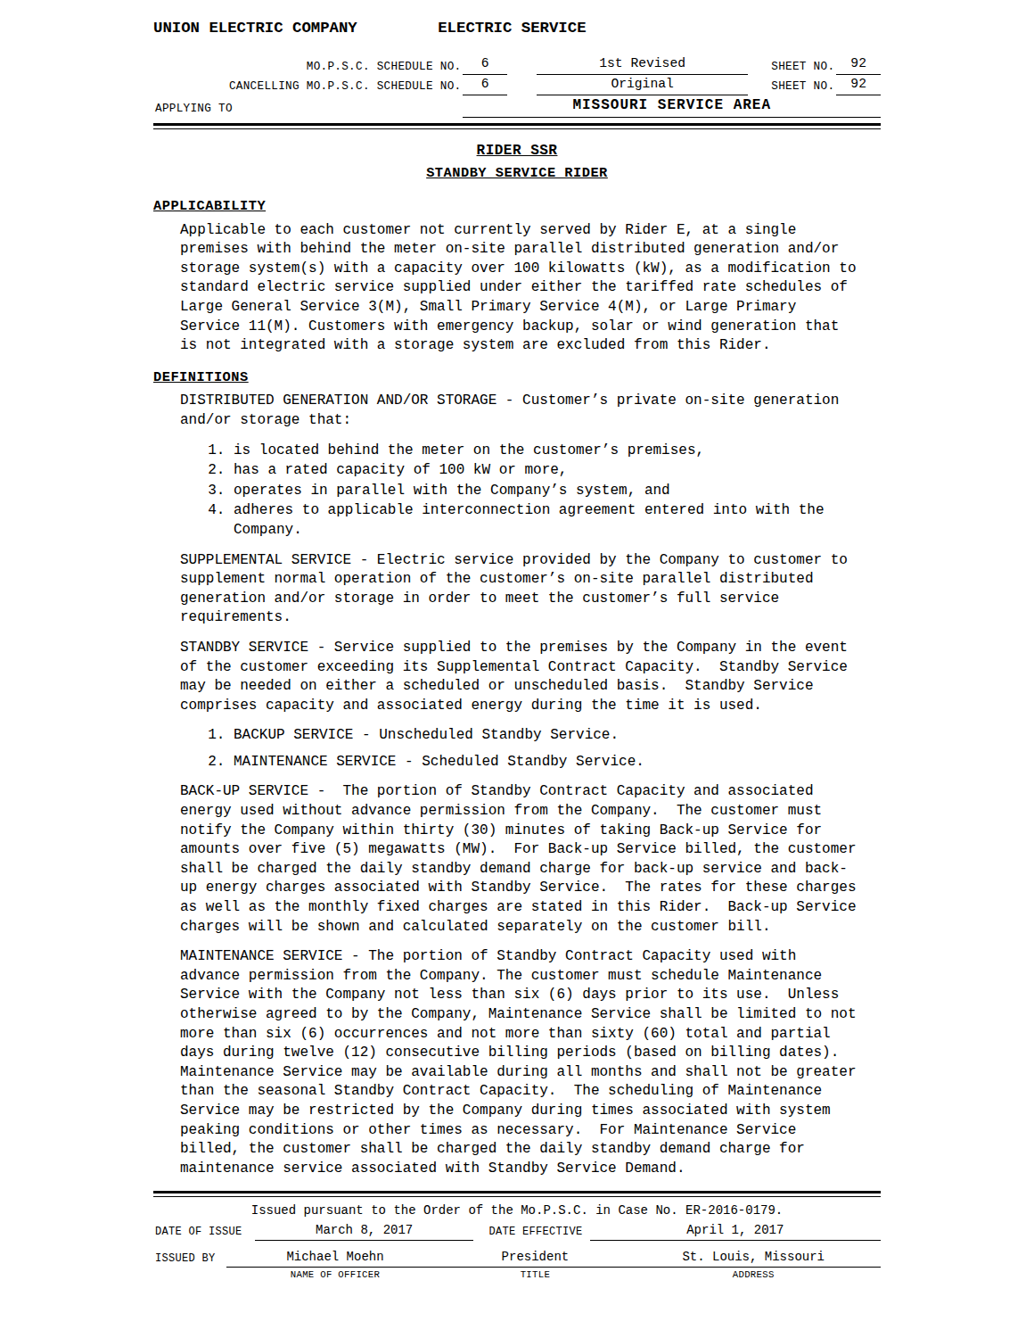UNION ELECTRIC COMPANY ELECTRIC SERVICE
| MO.P.S.C. SCHEDULE NO. | 6 | | 1st Revised | SHEET NO. | 92 |
| CANCELLING MO.P.S.C. SCHEDULE NO. | 6 | | Original | SHEET NO. | 92 |
| APPLYING TO | MISSOURI SERVICE AREA |
RIDER SSR
STANDBY SERVICE RIDER
APPLICABILITY
Applicable to each customer not currently served by Rider E, at a single premises with behind the meter on-site parallel distributed generation and/or storage system(s) with a capacity over 100 kilowatts (kW), as a modification to standard electric service supplied under either the tariffed rate schedules of Large General Service 3(M), Small Primary Service 4(M), or Large Primary Service 11(M). Customers with emergency backup, solar or wind generation that is not integrated with a storage system are excluded from this Rider.
DEFINITIONS
DISTRIBUTED GENERATION AND/OR STORAGE - Customer’s private on-site generation and/or storage that:
is located behind the meter on the customer’s premises,
has a rated capacity of 100 kW or more,
operates in parallel with the Company’s system, and
adheres to applicable interconnection agreement entered into with the Company.
SUPPLEMENTAL SERVICE - Electric service provided by the Company to customer to supplement normal operation of the customer’s on-site parallel distributed generation and/or storage in order to meet the customer’s full service requirements.
STANDBY SERVICE - Service supplied to the premises by the Company in the event of the customer exceeding its Supplemental Contract Capacity. Standby Service may be needed on either a scheduled or unscheduled basis. Standby Service comprises capacity and associated energy during the time it is used.
BACKUP SERVICE - Unscheduled Standby Service.
MAINTENANCE SERVICE - Scheduled Standby Service.
BACK-UP SERVICE - The portion of Standby Contract Capacity and associated energy used without advance permission from the Company. The customer must notify the Company within thirty (30) minutes of taking Back-up Service for amounts over five (5) megawatts (MW). For Back-up Service billed, the customer shall be charged the daily standby demand charge for back-up service and back-up energy charges associated with Standby Service. The rates for these charges as well as the monthly fixed charges are stated in this Rider. Back-up Service charges will be shown and calculated separately on the customer bill.
MAINTENANCE SERVICE - The portion of Standby Contract Capacity used with advance permission from the Company. The customer must schedule Maintenance Service with the Company not less than six (6) days prior to its use. Unless otherwise agreed to by the Company, Maintenance Service shall be limited to not more than six (6) occurrences and not more than sixty (60) total and partial days during twelve (12) consecutive billing periods (based on billing dates). Maintenance Service may be available during all months and shall not be greater than the seasonal Standby Contract Capacity. The scheduling of Maintenance Service may be restricted by the Company during times associated with system peaking conditions or other times as necessary. For Maintenance Service billed, the customer shall be charged the daily standby demand charge for maintenance service associated with Standby Service Demand.
Issued pursuant to the Order of the Mo.P.S.C. in Case No. ER-2016-0179.
| DATE OF ISSUE | March 8, 2017 | DATE EFFECTIVE | April 1, 2017 |
| ISSUED BY | Michael Moehn | President | St. Louis, Missouri |
| | NAME OF OFFICER | TITLE | ADDRESS |